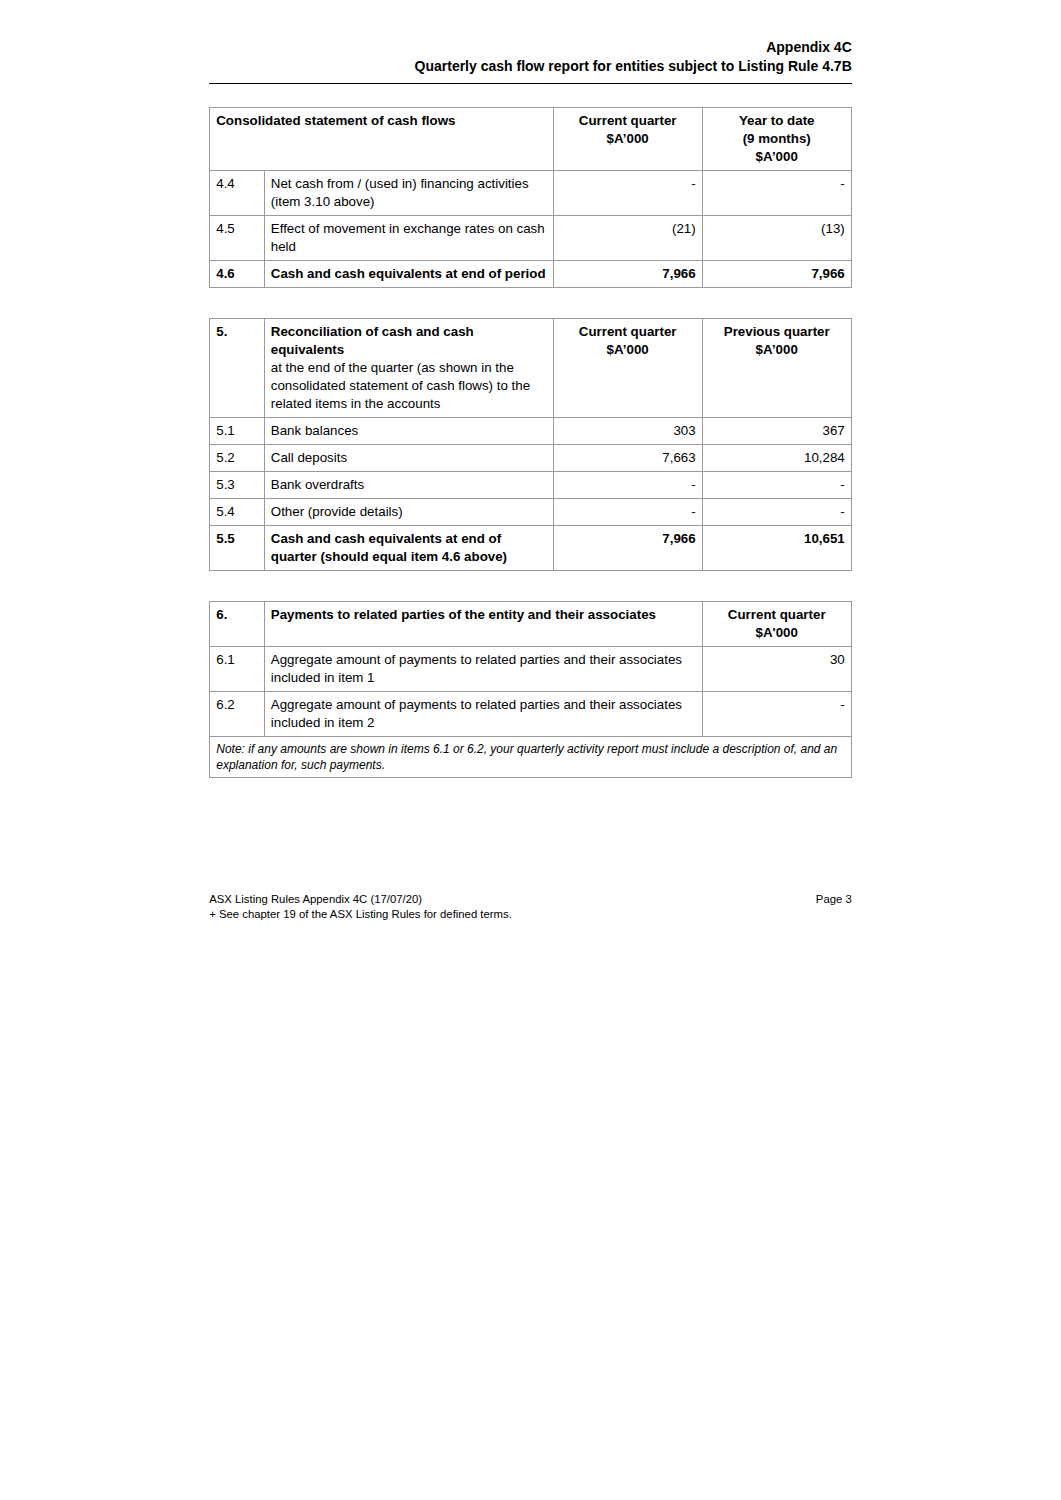Appendix 4C
Quarterly cash flow report for entities subject to Listing Rule 4.7B
| Consolidated statement of cash flows | Current quarter $A’000 | Year to date (9 months) $A’000 |
| --- | --- | --- |
| 4.4 | Net cash from / (used in) financing activities (item 3.10 above) | - | - |
| 4.5 | Effect of movement in exchange rates on cash held | (21) | (13) |
| 4.6 | Cash and cash equivalents at end of period | 7,966 | 7,966 |
| 5. | Reconciliation of cash and cash equivalents at the end of the quarter (as shown in the consolidated statement of cash flows) to the related items in the accounts | Current quarter $A’000 | Previous quarter $A’000 |
| --- | --- | --- | --- |
| 5.1 | Bank balances | 303 | 367 |
| 5.2 | Call deposits | 7,663 | 10,284 |
| 5.3 | Bank overdrafts | - | - |
| 5.4 | Other (provide details) | - | - |
| 5.5 | Cash and cash equivalents at end of quarter (should equal item 4.6 above) | 7,966 | 10,651 |
| 6. | Payments to related parties of the entity and their associates | Current quarter $A'000 |
| --- | --- | --- |
| 6.1 | Aggregate amount of payments to related parties and their associates included in item 1 | 30 |
| 6.2 | Aggregate amount of payments to related parties and their associates included in item 2 | - |
| Note: if any amounts are shown in items 6.1 or 6.2, your quarterly activity report must include a description of, and an explanation for, such payments. |
ASX Listing Rules Appendix 4C (17/07/20)
+ See chapter 19 of the ASX Listing Rules for defined terms.
Page 3